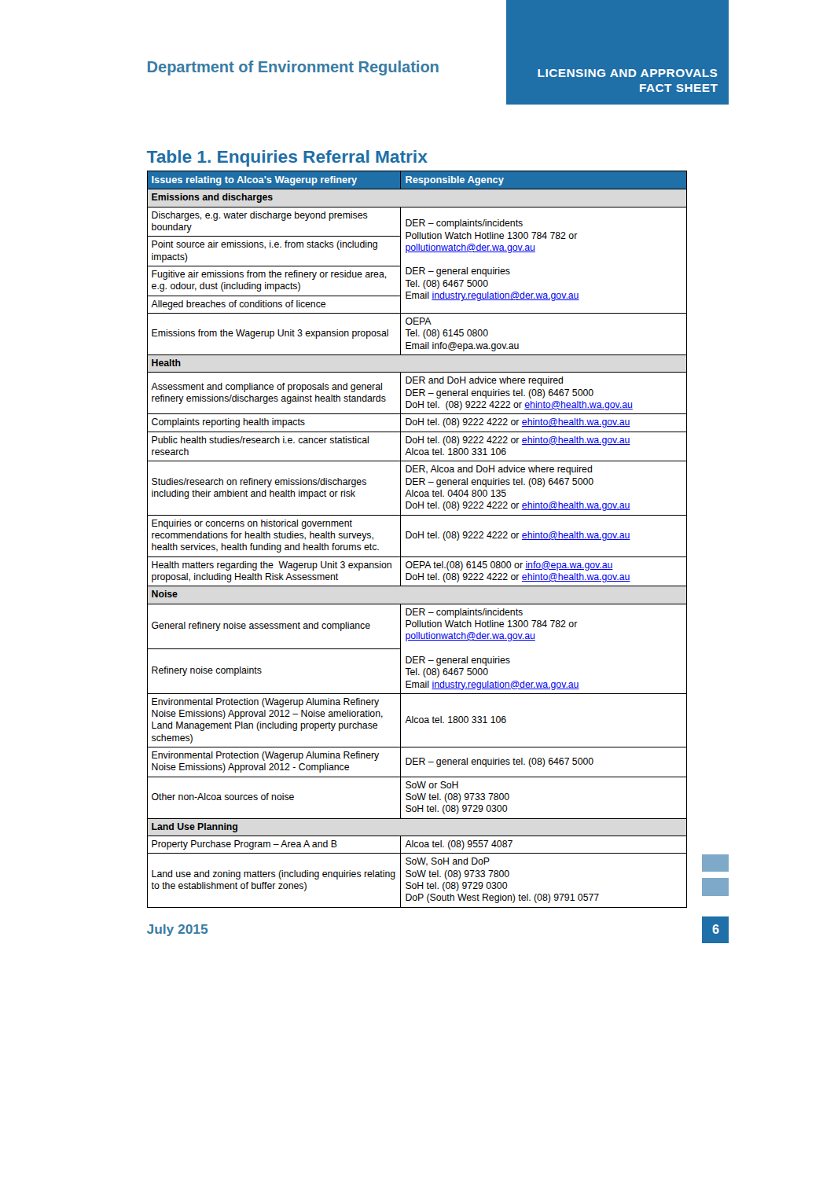Department of Environment Regulation
LICENSING AND APPROVALS FACT SHEET
Table 1. Enquiries Referral Matrix
| Issues relating to Alcoa's Wagerup refinery | Responsible Agency |
| --- | --- |
| Emissions and discharges |
| Discharges, e.g. water discharge beyond premises boundary | DER – complaints/incidents Pollution Watch Hotline 1300 784 782 or pollutionwatch@der.wa.gov.au DER – general enquiries Tel. (08) 6467 5000 Email industry.regulation@der.wa.gov.au |
| Point source air emissions, i.e. from stacks (including impacts) |
| Fugitive air emissions from the refinery or residue area, e.g. odour, dust (including impacts) |
| Alleged breaches of conditions of licence |
| Emissions from the Wagerup Unit 3 expansion proposal | OEPA Tel. (08) 6145 0800 Email info@epa.wa.gov.au |
| Health |
| Assessment and compliance of proposals and general refinery emissions/discharges against health standards | DER and DoH advice where required DER – general enquiries tel. (08) 6467 5000 DoH tel. (08) 9222 4222 or ehinto@health.wa.gov.au |
| Complaints reporting health impacts | DoH tel. (08) 9222 4222 or ehinto@health.wa.gov.au |
| Public health studies/research i.e. cancer statistical research | DoH tel. (08) 9222 4222 or ehinto@health.wa.gov.au Alcoa tel. 1800 331 106 |
| Studies/research on refinery emissions/discharges including their ambient and health impact or risk | DER, Alcoa and DoH advice where required DER – general enquiries tel. (08) 6467 5000 Alcoa tel. 0404 800 135 DoH tel. (08) 9222 4222 or ehinto@health.wa.gov.au |
| Enquiries or concerns on historical government recommendations for health studies, health surveys, health services, health funding and health forums etc. | DoH tel. (08) 9222 4222 or ehinto@health.wa.gov.au |
| Health matters regarding the Wagerup Unit 3 expansion proposal, including Health Risk Assessment | OEPA tel.(08) 6145 0800 or info@epa.wa.gov.au DoH tel. (08) 9222 4222 or ehinto@health.wa.gov.au |
| Noise |
| General refinery noise assessment and compliance | DER – complaints/incidents Pollution Watch Hotline 1300 784 782 or pollutionwatch@der.wa.gov.au DER – general enquiries Tel. (08) 6467 5000 Email industry.regulation@der.wa.gov.au |
| Refinery noise complaints |
| Environmental Protection (Wagerup Alumina Refinery Noise Emissions) Approval 2012 – Noise amelioration, Land Management Plan (including property purchase schemes) | Alcoa tel. 1800 331 106 |
| Environmental Protection (Wagerup Alumina Refinery Noise Emissions) Approval 2012 - Compliance | DER – general enquiries tel. (08) 6467 5000 |
| Other non-Alcoa sources of noise | SoW or SoH SoW tel. (08) 9733 7800 SoH tel. (08) 9729 0300 |
| Land Use Planning |
| Property Purchase Program – Area A and B | Alcoa tel. (08) 9557 4087 |
| Land use and zoning matters (including enquiries relating to the establishment of buffer zones) | SoW, SoH and DoP SoW tel. (08) 9733 7800 SoH tel. (08) 9729 0300 DoP (South West Region) tel. (08) 9791 0577 |
July 2015
6